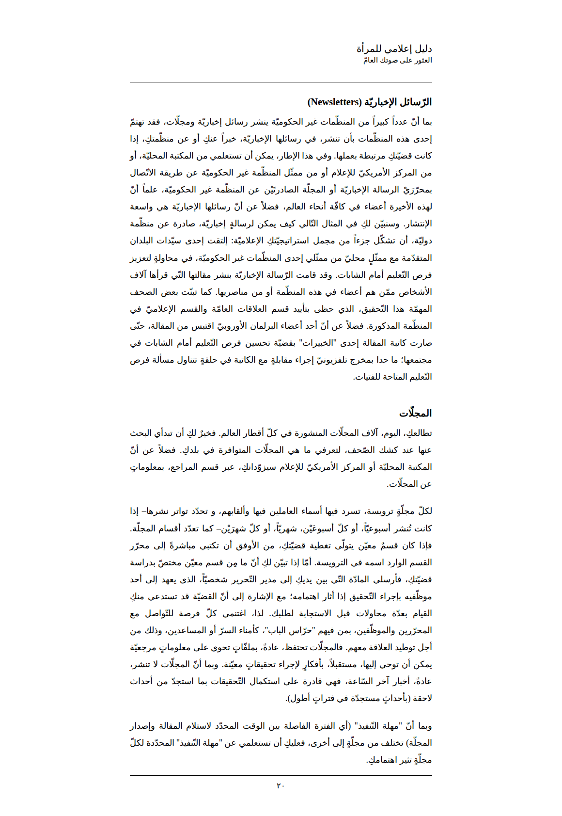دليل إعلامي للمرأة
العثور على صوتك العامّ
الرّسائل الإخباريّة (Newsletters)
بما أنّ عدداً كبيراً من المنظّمات غير الحكوميّة ينشر رسائل إخباريّة ومجلّات، فقد تهتمّ إحدى هذه المنظّمات بأن تنشر، في رسائلها الإخباريّة، خبراً عنكِ أو عن منظّمتكِ، إذا كانت قضيّتكِ مرتبطة بعملها. وفي هذا الإطار، يمكن أن تستعلمي من المكتبة المحليّة، أو من المركز الأمريكيّ للإعلام أو من ممثّل المنظّمة غير الحكوميّة عن طريقة الاتّصال بمحرّرَيْ الرسالة الإخباريّة أو المجلّة الصادرتَيْن عن المنظّمة غير الحكوميّة، علماً أنّ لهذه الأخيرة أعضاء في كافّة أنحاء العالم، فضلاً عن أنّ رسائلها الإخباريّة هي واسعة الإنتشار. وسنبيّن لكِ في المثال التّالي كيف يمكن لرسالةٍ إخباريّة، صادرة عن منظّمة دوليّة، أن تشكّل جزءاً من مجمل استراتيجيّتكِ الإعلاميّة: إلتقت إحدى سيّدات البلدان المتقدّمة مع ممثّلٍ محليّ من ممثّلي إحدى المنظّمات غير الحكوميّة، في محاولةٍ لتعزيز فرص التّعليم أمام الشابات. وقد قامت الرّسالة الإخباريّة بنشر مقالتها التّي قرأها آلاف الأشخاص ممّن هم أعضاء في هذه المنظّمة أو من مناصريها. كما تبنّت بعض الصحف المهمّة هذا التّحقيق، الذي حظى بتأييد قسم العلاقات العامّة والقسم الإعلاميّ في المنظّمة المذكورة. فضلاً عن أنّ أحد أعضاء البرلمان الأوروبيّ اقتبس من المقالة، حتّى صارت كاتبة المقالة إحدى ''الخبيرات'' بقضيّة تحسين فرص التّعليم أمام الشابات في مجتمعها؛ ما حدا بمخرج تلفزيونيّ إجراء مقابلةٍ مع الكاتبة في حلقةٍ تتناول مسألة فرص التّعليم المتاحة للفتيات.
المجلّات
تطالعكِ، اليوم، آلاف المجلّات المنشورة في كلّ أقطار العالم. فخيرٌ لكِ أن تبدأي البحث عنها عند كشك الصّحف، لتعرفي ما هي المجلّات المتوافرة في بلدكِ. فضلاً عن أنّ المكتبة المحليّة أو المركز الأمريكيّ للإعلام سيزوّدانكِ، عبر قسم المراجع، بمعلوماتٍ عن المجلّات.
لكلّ مجلّةٍ ترويسة، تسرد فيها أسماء العاملين فيها وألقابهم، و تحدّد تواتر نشرها– إذا كانت تُنشر أسبوعيّاً، أو كلّ أسبوعَيْن، شهريّاً، أو كلّ شهرَيْن– كما تعدّد أقسام المجلّة. فإذا كان قسمٌ معيّن يتولّى تغطية قضيّتكِ، من الأوفق أن تكتبي مباشرةً إلى محرّر القسم الوارد اسمه في الترويسة. أمّا إذا تبيّن لكِ أنّ ما مِن قسم معيّن مختصّ بدراسة قضيّتكِ، فأرسلي المادّة التّي بين يديكِ إلى مدير التّحرير شخصيّاً، الذي يعهد إلى أحد موظّفيه بإجراء التّحقيق إذا أثار اهتمامه؛ مع الإشارة إلى أنّ القضيّة قد تستدعي منكِ القيام بعدّة محاولات قبل الاستجابة لطلبك. لذا، اغتنمي كلّ فرصة للتّواصل مع المحرّرين والموظّفين، بمن فيهم ''حرّاس الباب''، كأمناء السرّ أو المساعدين، وذلك من أجل توطيد العلاقة معهم. فالمجلّات تحتفظ، عادةً، بملفّاتٍ تحوي على معلوماتٍ مرجعيّة يمكن أن توحي إليها، مستقبلاً، بأفكارٍ لإجراء تحقيقاتٍ معيّنة. وبما أنّ المجلّات لا تنشر، عادةً، أخبار آخر السّاعة، فهي قادرة على استكمال التّحقيقات بما استجدّ من أحداث لاحقة (بأحداثٍ مستجدّة في فتراتٍ أطول).
وبما أنّ ''مهلة التّنفيذ'' (أي الفترة الفاصلة بين الوقت المحدّد لاستلام المقالة وإصدار المجلّة) تختلف من مجلّةٍ إلى أخرى، فعليكِ أن تستعلمي عن ''مهلة التّنفيذ'' المحدّدة لكلّ مجلّةٍ تثير اهتمامكِ.
٢٠